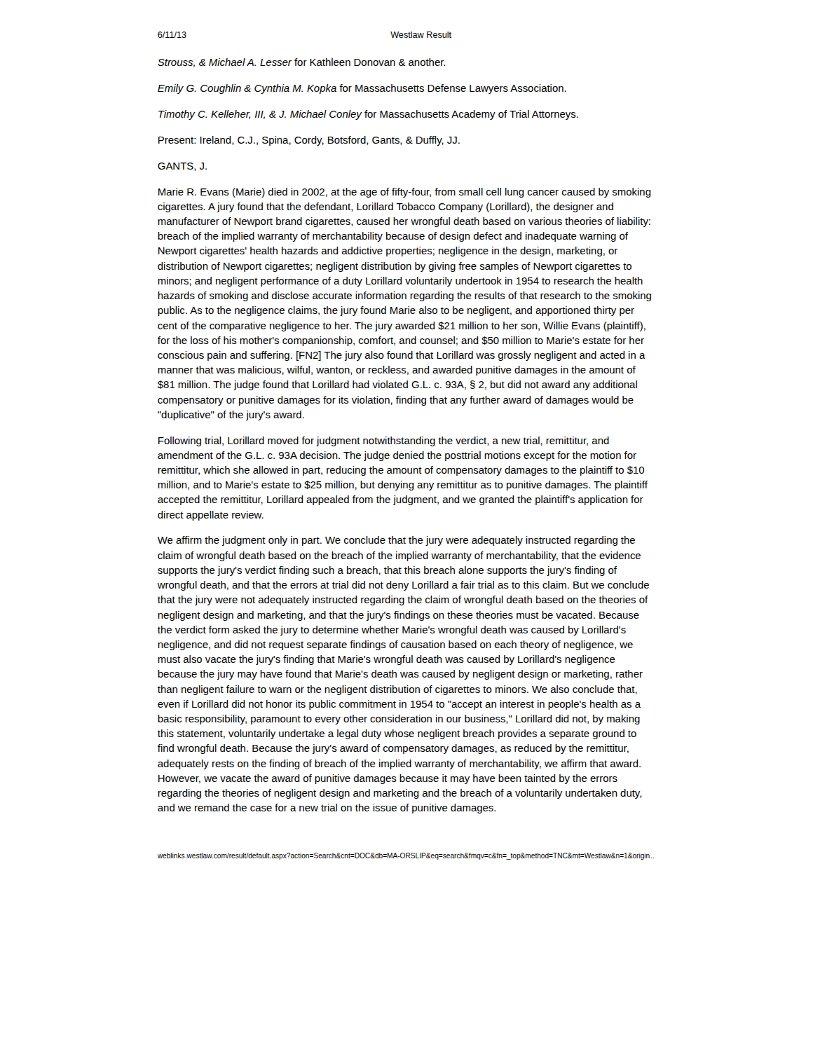6/11/13
Westlaw Result
Strouss, & Michael A. Lesser for Kathleen Donovan & another.
Emily G. Coughlin & Cynthia M. Kopka for Massachusetts Defense Lawyers Association.
Timothy C. Kelleher, III, & J. Michael Conley for Massachusetts Academy of Trial Attorneys.
Present: Ireland, C.J., Spina, Cordy, Botsford, Gants, & Duffly, JJ.
GANTS, J.
Marie R. Evans (Marie) died in 2002, at the age of fifty-four, from small cell lung cancer caused by smoking cigarettes. A jury found that the defendant, Lorillard Tobacco Company (Lorillard), the designer and manufacturer of Newport brand cigarettes, caused her wrongful death based on various theories of liability: breach of the implied warranty of merchantability because of design defect and inadequate warning of Newport cigarettes' health hazards and addictive properties; negligence in the design, marketing, or distribution of Newport cigarettes; negligent distribution by giving free samples of Newport cigarettes to minors; and negligent performance of a duty Lorillard voluntarily undertook in 1954 to research the health hazards of smoking and disclose accurate information regarding the results of that research to the smoking public. As to the negligence claims, the jury found Marie also to be negligent, and apportioned thirty per cent of the comparative negligence to her. The jury awarded $21 million to her son, Willie Evans (plaintiff), for the loss of his mother's companionship, comfort, and counsel; and $50 million to Marie's estate for her conscious pain and suffering. [FN2] The jury also found that Lorillard was grossly negligent and acted in a manner that was malicious, wilful, wanton, or reckless, and awarded punitive damages in the amount of $81 million. The judge found that Lorillard had violated G.L. c. 93A, § 2, but did not award any additional compensatory or punitive damages for its violation, finding that any further award of damages would be "duplicative" of the jury's award.
Following trial, Lorillard moved for judgment notwithstanding the verdict, a new trial, remittitur, and amendment of the G.L. c. 93A decision. The judge denied the posttrial motions except for the motion for remittitur, which she allowed in part, reducing the amount of compensatory damages to the plaintiff to $10 million, and to Marie's estate to $25 million, but denying any remittitur as to punitive damages. The plaintiff accepted the remittitur, Lorillard appealed from the judgment, and we granted the plaintiff's application for direct appellate review.
We affirm the judgment only in part. We conclude that the jury were adequately instructed regarding the claim of wrongful death based on the breach of the implied warranty of merchantability, that the evidence supports the jury's verdict finding such a breach, that this breach alone supports the jury's finding of wrongful death, and that the errors at trial did not deny Lorillard a fair trial as to this claim. But we conclude that the jury were not adequately instructed regarding the claim of wrongful death based on the theories of negligent design and marketing, and that the jury's findings on these theories must be vacated. Because the verdict form asked the jury to determine whether Marie's wrongful death was caused by Lorillard's negligence, and did not request separate findings of causation based on each theory of negligence, we must also vacate the jury's finding that Marie's wrongful death was caused by Lorillard's negligence because the jury may have found that Marie's death was caused by negligent design or marketing, rather than negligent failure to warn or the negligent distribution of cigarettes to minors. We also conclude that, even if Lorillard did not honor its public commitment in 1954 to "accept an interest in people's health as a basic responsibility, paramount to every other consideration in our business," Lorillard did not, by making this statement, voluntarily undertake a legal duty whose negligent breach provides a separate ground to find wrongful death. Because the jury's award of compensatory damages, as reduced by the remittitur, adequately rests on the finding of breach of the implied warranty of merchantability, we affirm that award. However, we vacate the award of punitive damages because it may have been tainted by the errors regarding the theories of negligent design and marketing and the breach of a voluntarily undertaken duty, and we remand the case for a new trial on the issue of punitive damages.
weblinks.westlaw.com/result/default.aspx?action=Search&cnt=DOC&db=MA-ORSLIP&eq=search&fmqv=c&fn=_top&method=TNC&mt=Westlaw&n=1&origin… 2/31